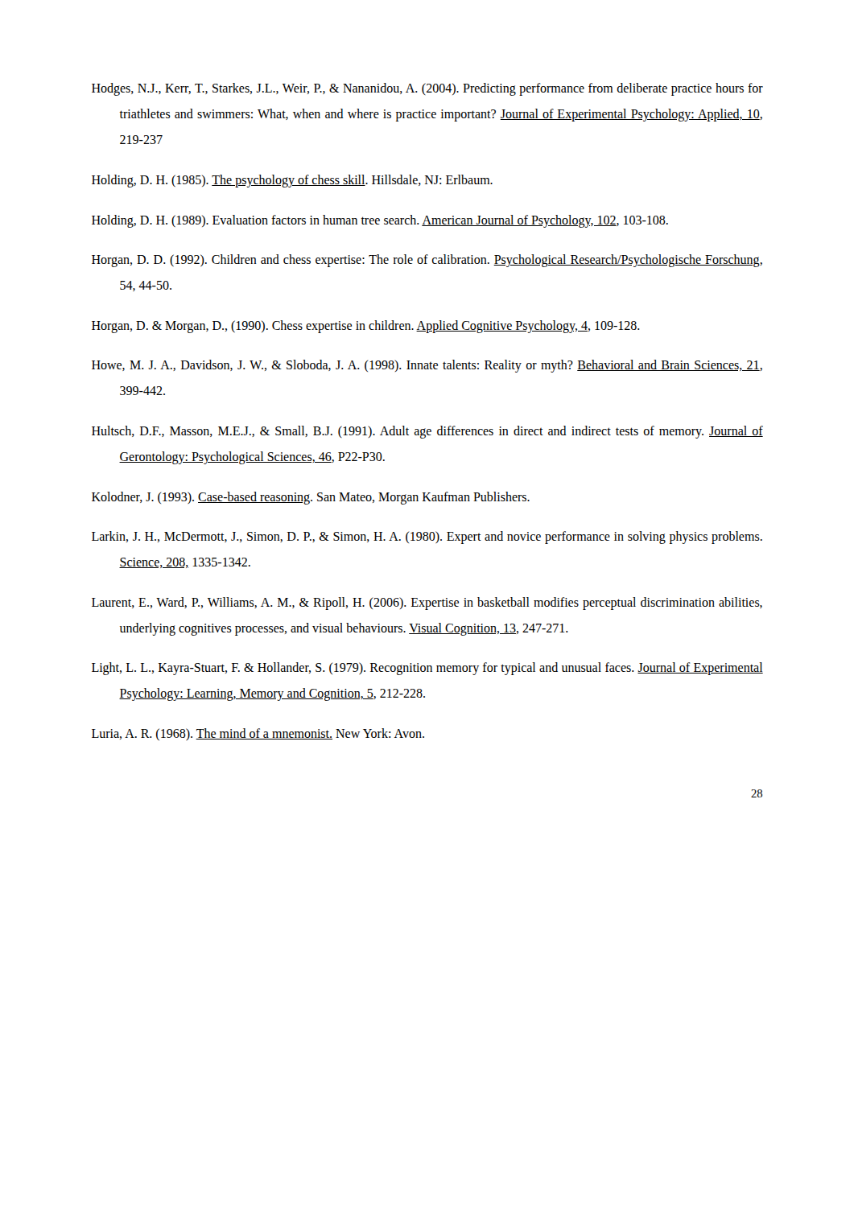Hodges, N.J., Kerr, T., Starkes, J.L., Weir, P., & Nananidou, A. (2004). Predicting performance from deliberate practice hours for triathletes and swimmers: What, when and where is practice important? Journal of Experimental Psychology: Applied, 10, 219-237
Holding, D. H. (1985). The psychology of chess skill. Hillsdale, NJ: Erlbaum.
Holding, D. H. (1989). Evaluation factors in human tree search. American Journal of Psychology, 102, 103-108.
Horgan, D. D. (1992). Children and chess expertise: The role of calibration. Psychological Research/Psychologische Forschung, 54, 44-50.
Horgan, D. & Morgan, D., (1990). Chess expertise in children. Applied Cognitive Psychology, 4, 109-128.
Howe, M. J. A., Davidson, J. W., & Sloboda, J. A. (1998). Innate talents: Reality or myth? Behavioral and Brain Sciences, 21, 399-442.
Hultsch, D.F., Masson, M.E.J., & Small, B.J. (1991). Adult age differences in direct and indirect tests of memory. Journal of Gerontology: Psychological Sciences, 46, P22-P30.
Kolodner, J. (1993). Case-based reasoning. San Mateo, Morgan Kaufman Publishers.
Larkin, J. H., McDermott, J., Simon, D. P., & Simon, H. A. (1980). Expert and novice performance in solving physics problems. Science, 208, 1335-1342.
Laurent, E., Ward, P., Williams, A. M., & Ripoll, H. (2006). Expertise in basketball modifies perceptual discrimination abilities, underlying cognitives processes, and visual behaviours. Visual Cognition, 13, 247-271.
Light, L. L., Kayra-Stuart, F. & Hollander, S. (1979). Recognition memory for typical and unusual faces. Journal of Experimental Psychology: Learning, Memory and Cognition, 5, 212-228.
Luria, A. R. (1968). The mind of a mnemonist. New York: Avon.
28